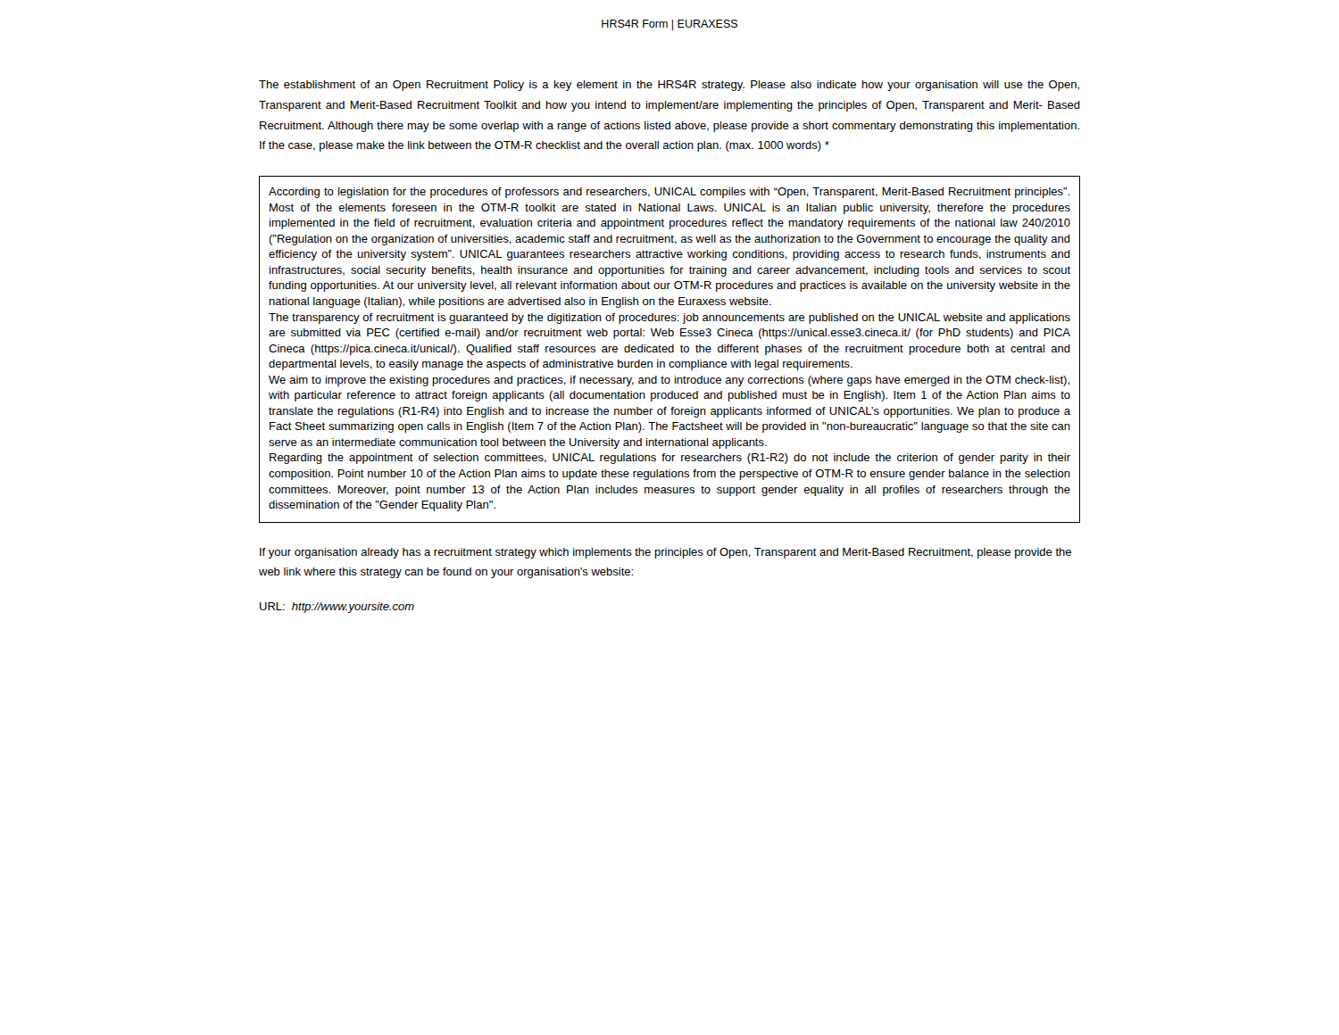HRS4R Form | EURAXESS
The establishment of an Open Recruitment Policy is a key element in the HRS4R strategy. Please also indicate how your organisation will use the Open, Transparent and Merit-Based Recruitment Toolkit and how you intend to implement/are implementing the principles of Open, Transparent and Merit- Based Recruitment. Although there may be some overlap with a range of actions listed above, please provide a short commentary demonstrating this implementation. If the case, please make the link between the OTM-R checklist and the overall action plan. (max. 1000 words) *
According to legislation for the procedures of professors and researchers, UNICAL compiles with “Open, Transparent, Merit-Based Recruitment principles”. Most of the elements foreseen in the OTM-R toolkit are stated in National Laws. UNICAL is an Italian public university, therefore the procedures implemented in the field of recruitment, evaluation criteria and appointment procedures reflect the mandatory requirements of the national law 240/2010 ("Regulation on the organization of universities, academic staff and recruitment, as well as the authorization to the Government to encourage the quality and efficiency of the university system”. UNICAL guarantees researchers attractive working conditions, providing access to research funds, instruments and infrastructures, social security benefits, health insurance and opportunities for training and career advancement, including tools and services to scout funding opportunities. At our university level, all relevant information about our OTM-R procedures and practices is available on the university website in the national language (Italian), while positions are advertised also in English on the Euraxess website.
The transparency of recruitment is guaranteed by the digitization of procedures: job announcements are published on the UNICAL website and applications are submitted via PEC (certified e-mail) and/or recruitment web portal: Web Esse3 Cineca (https://unical.esse3.cineca.it/ (for PhD students) and PICA Cineca (https://pica.cineca.it/unical/). Qualified staff resources are dedicated to the different phases of the recruitment procedure both at central and departmental levels, to easily manage the aspects of administrative burden in compliance with legal requirements.
We aim to improve the existing procedures and practices, if necessary, and to introduce any corrections (where gaps have emerged in the OTM check-list), with particular reference to attract foreign applicants (all documentation produced and published must be in English). Item 1 of the Action Plan aims to translate the regulations (R1-R4) into English and to increase the number of foreign applicants informed of UNICAL’s opportunities. We plan to produce a Fact Sheet summarizing open calls in English (Item 7 of the Action Plan). The Factsheet will be provided in "non-bureaucratic" language so that the site can serve as an intermediate communication tool between the University and international applicants.
Regarding the appointment of selection committees, UNICAL regulations for researchers (R1-R2) do not include the criterion of gender parity in their composition. Point number 10 of the Action Plan aims to update these regulations from the perspective of OTM-R to ensure gender balance in the selection committees. Moreover, point number 13 of the Action Plan includes measures to support gender equality in all profiles of researchers through the dissemination of the "Gender Equality Plan".
If your organisation already has a recruitment strategy which implements the principles of Open, Transparent and Merit-Based Recruitment, please provide the web link where this strategy can be found on your organisation's website:
URL: http://www.yoursite.com